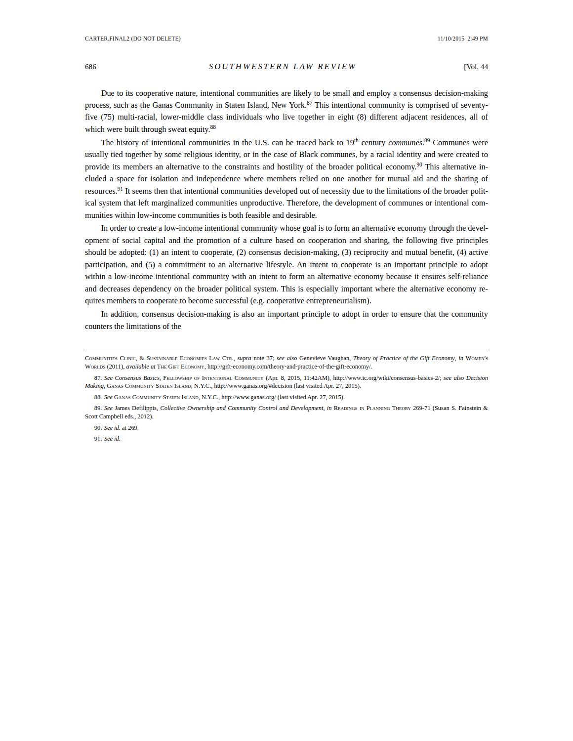Carter.final2 (Do Not Delete) 11/10/2015 2:49 PM
686 SOUTHWESTERN LAW REVIEW [Vol. 44
Due to its cooperative nature, intentional communities are likely to be small and employ a consensus decision-making process, such as the Ganas Community in Staten Island, New York.87 This intentional community is comprised of seventy-five (75) multi-racial, lower-middle class individuals who live together in eight (8) different adjacent residences, all of which were built through sweat equity.88
The history of intentional communities in the U.S. can be traced back to 19th century communes.89 Communes were usually tied together by some religious identity, or in the case of Black communes, by a racial identity and were created to provide its members an alternative to the constraints and hostility of the broader political economy.90 This alternative included a space for isolation and independence where members relied on one another for mutual aid and the sharing of resources.91 It seems then that intentional communities developed out of necessity due to the limitations of the broader political system that left marginalized communities unproductive. Therefore, the development of communes or intentional communities within low-income communities is both feasible and desirable.
In order to create a low-income intentional community whose goal is to form an alternative economy through the development of social capital and the promotion of a culture based on cooperation and sharing, the following five principles should be adopted: (1) an intent to cooperate, (2) consensus decision-making, (3) reciprocity and mutual benefit, (4) active participation, and (5) a commitment to an alternative lifestyle. An intent to cooperate is an important principle to adopt within a low-income intentional community with an intent to form an alternative economy because it ensures self-reliance and decreases dependency on the broader political system. This is especially important where the alternative economy requires members to cooperate to become successful (e.g. cooperative entrepreneurialism).
In addition, consensus decision-making is also an important principle to adopt in order to ensure that the community counters the limitations of the
Communities Clinic, & Sustainable Economies Law Ctr., supra note 37; see also Genevieve Vaughan, Theory of Practice of the Gift Economy, in Women's Worlds (2011), available at The Gift Economy, http://gift-economy.com/theory-and-practice-of-the-gift-economy/.
87. See Consensus Basics, Fellowship of Intentional Community (Apr. 8, 2015, 11:42AM), http://www.ic.org/wiki/consensus-basics-2/; see also Decision Making, Ganas Community Staten Island, N.Y.C., http://www.ganas.org/#decision (last visited Apr. 27, 2015).
88. See Ganas Community Staten Island, N.Y.C., http://www.ganas.org/ (last visited Apr. 27, 2015).
89. See James Defilippis, Collective Ownership and Community Control and Development, in Readings in Planning Theory 269-71 (Susan S. Fainstein & Scott Campbell eds., 2012).
90. See id. at 269.
91. See id.